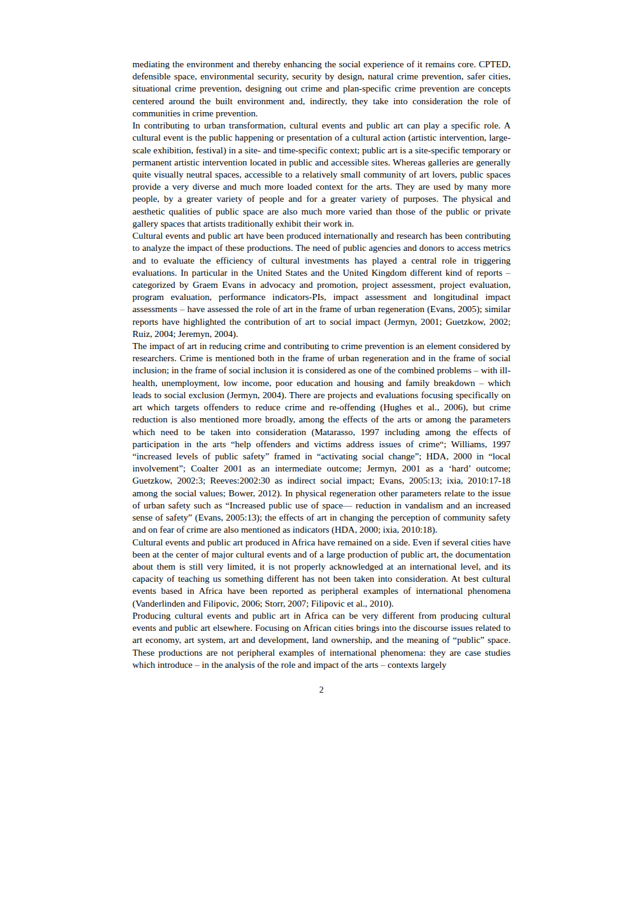mediating the environment and thereby enhancing the social experience of it remains core. CPTED, defensible space, environmental security, security by design, natural crime prevention, safer cities, situational crime prevention, designing out crime and plan-specific crime prevention are concepts centered around the built environment and, indirectly, they take into consideration the role of communities in crime prevention.
In contributing to urban transformation, cultural events and public art can play a specific role. A cultural event is the public happening or presentation of a cultural action (artistic intervention, large-scale exhibition, festival) in a site- and time-specific context; public art is a site-specific temporary or permanent artistic intervention located in public and accessible sites. Whereas galleries are generally quite visually neutral spaces, accessible to a relatively small community of art lovers, public spaces provide a very diverse and much more loaded context for the arts. They are used by many more people, by a greater variety of people and for a greater variety of purposes. The physical and aesthetic qualities of public space are also much more varied than those of the public or private gallery spaces that artists traditionally exhibit their work in.
Cultural events and public art have been produced internationally and research has been contributing to analyze the impact of these productions. The need of public agencies and donors to access metrics and to evaluate the efficiency of cultural investments has played a central role in triggering evaluations. In particular in the United States and the United Kingdom different kind of reports – categorized by Graem Evans in advocacy and promotion, project assessment, project evaluation, program evaluation, performance indicators-PIs, impact assessment and longitudinal impact assessments – have assessed the role of art in the frame of urban regeneration (Evans, 2005); similar reports have highlighted the contribution of art to social impact (Jermyn, 2001; Guetzkow, 2002; Ruiz, 2004; Jeremyn, 2004).
The impact of art in reducing crime and contributing to crime prevention is an element considered by researchers. Crime is mentioned both in the frame of urban regeneration and in the frame of social inclusion; in the frame of social inclusion it is considered as one of the combined problems – with ill-health, unemployment, low income, poor education and housing and family breakdown – which leads to social exclusion (Jermyn, 2004). There are projects and evaluations focusing specifically on art which targets offenders to reduce crime and re-offending (Hughes et al., 2006), but crime reduction is also mentioned more broadly, among the effects of the arts or among the parameters which need to be taken into consideration (Matarasso, 1997 including among the effects of participation in the arts “help offenders and victims address issues of crime“; Williams, 1997 “increased levels of public safety” framed in “activating social change”; HDA, 2000 in “local involvement”; Coalter 2001 as an intermediate outcome; Jermyn, 2001 as a ‘hard’ outcome; Guetzkow, 2002:3; Reeves:2002:30 as indirect social impact; Evans, 2005:13; ixia, 2010:17-18 among the social values; Bower, 2012). In physical regeneration other parameters relate to the issue of urban safety such as “Increased public use of space— reduction in vandalism and an increased sense of safety” (Evans, 2005:13); the effects of art in changing the perception of community safety and on fear of crime are also mentioned as indicators (HDA, 2000; ixia, 2010:18).
Cultural events and public art produced in Africa have remained on a side. Even if several cities have been at the center of major cultural events and of a large production of public art, the documentation about them is still very limited, it is not properly acknowledged at an international level, and its capacity of teaching us something different has not been taken into consideration. At best cultural events based in Africa have been reported as peripheral examples of international phenomena (Vanderlinden and Filipovic, 2006; Storr, 2007; Filipovic et al., 2010).
Producing cultural events and public art in Africa can be very different from producing cultural events and public art elsewhere. Focusing on African cities brings into the discourse issues related to art economy, art system, art and development, land ownership, and the meaning of “public” space. These productions are not peripheral examples of international phenomena: they are case studies which introduce – in the analysis of the role and impact of the arts – contexts largely
2